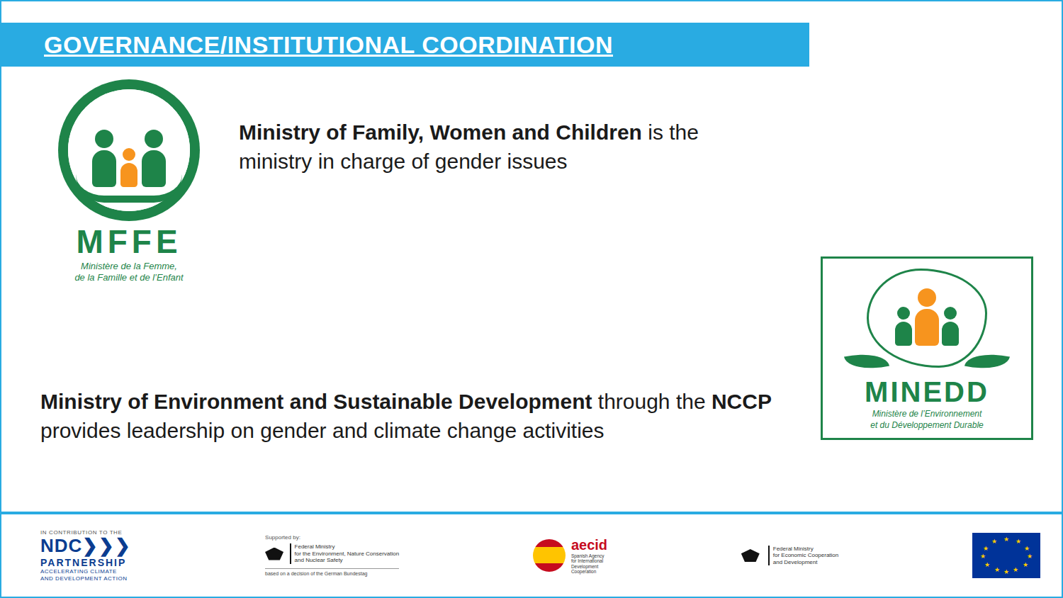GOVERNANCE/INSTITUTIONAL COORDINATION
MFFE
Ministère de la Femme,
de la Famille et de l’Enfant
Ministry of Family, Women and Children is the ministry in charge of gender issues
Ministry of Environment and Sustainable Development through the NCCP provides leadership on gender and climate change activities
MINEDD
Ministère de l’Environnement
et du Développement Durable
In contribution to the
NDC❯❯❯
PARTNERSHIP
Accelerating Climate
and Development Action
Supported by:
Federal Ministry
for the Environment, Nature Conservation
and Nuclear Safety
based on a decision of the German Bundestag
aecid
Spanish Agency
for International
Development
Cooperation
Federal Ministry
for Economic Cooperation
and Development
★ ★ ★ ★ ★ ★ ★ ★ ★ ★ ★ ★